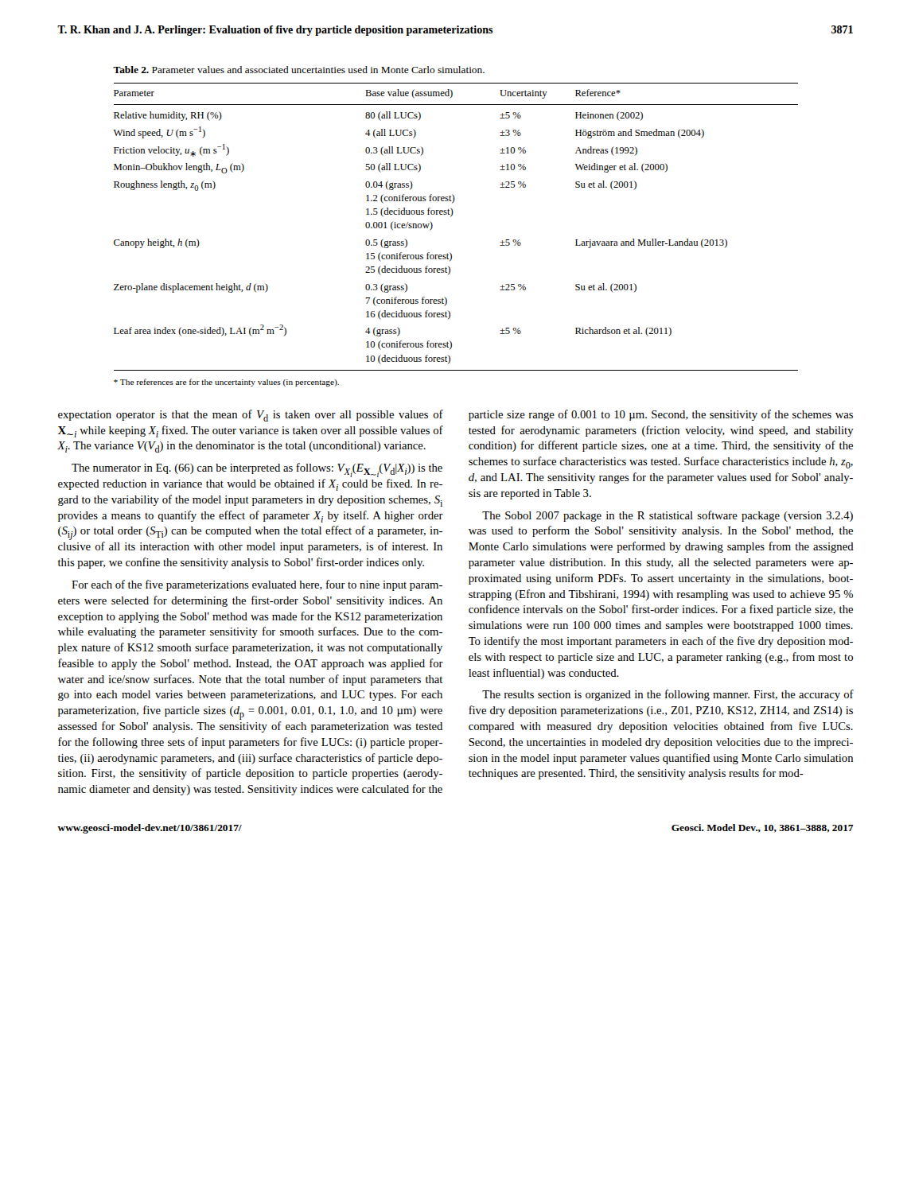T. R. Khan and J. A. Perlinger: Evaluation of five dry particle deposition parameterizations
3871
Table 2. Parameter values and associated uncertainties used in Monte Carlo simulation.
| Parameter | Base value (assumed) | Uncertainty | Reference* |
| --- | --- | --- | --- |
| Relative humidity, RH (%) | 80 (all LUCs) | ±5 % | Heinonen (2002) |
| Wind speed, U (m s −1 ) | 4 (all LUCs) | ±3 % | Högström and Smedman (2004) |
| Friction velocity, u ∗ (m s −1 ) | 0.3 (all LUCs) | ±10 % | Andreas (1992) |
| Monin–Obukhov length, L O (m) | 50 (all LUCs) | ±10 % | Weidinger et al. (2000) |
| Roughness length, z 0 (m) | 0.04 (grass) 1.2 (coniferous forest) 1.5 (deciduous forest) 0.001 (ice/snow) | ±25 % | Su et al. (2001) |
| Canopy height, h (m) | 0.5 (grass) 15 (coniferous forest) 25 (deciduous forest) | ±5 % | Larjavaara and Muller-Landau (2013) |
| Zero-plane displacement height, d (m) | 0.3 (grass) 7 (coniferous forest) 16 (deciduous forest) | ±25 % | Su et al. (2001) |
| Leaf area index (one-sided), LAI (m 2 m −2 ) | 4 (grass) 10 (coniferous forest) 10 (deciduous forest) | ±5 % | Richardson et al. (2011) |
* The references are for the uncertainty values (in percentage).
expectation operator is that the mean of Vd is taken over all possible values of X∼i while keeping Xi fixed. The outer variance is taken over all possible values of Xi. The variance V(Vd) in the denominator is the total (unconditional) variance.
The numerator in Eq. (66) can be interpreted as follows: VXi(EX∼i(Vd|Xi)) is the expected reduction in variance that would be obtained if Xi could be fixed. In regard to the variability of the model input parameters in dry deposition schemes, Si provides a means to quantify the effect of parameter Xi by itself. A higher order (Sij) or total order (STi) can be computed when the total effect of a parameter, inclusive of all its interaction with other model input parameters, is of interest. In this paper, we confine the sensitivity analysis to Sobol' first-order indices only.
For each of the five parameterizations evaluated here, four to nine input parameters were selected for determining the first-order Sobol' sensitivity indices. An exception to applying the Sobol' method was made for the KS12 parameterization while evaluating the parameter sensitivity for smooth surfaces. Due to the complex nature of KS12 smooth surface parameterization, it was not computationally feasible to apply the Sobol' method. Instead, the OAT approach was applied for water and ice/snow surfaces. Note that the total number of input parameters that go into each model varies between parameterizations, and LUC types. For each parameterization, five particle sizes (dp = 0.001, 0.01, 0.1, 1.0, and 10 µm) were assessed for Sobol' analysis. The sensitivity of each parameterization was tested for the following three sets of input parameters for five LUCs: (i) particle properties, (ii) aerodynamic parameters, and (iii) surface characteristics of particle deposition. First, the sensitivity of particle deposition to particle properties (aerodynamic diameter and density) was tested. Sensitivity indices were calculated for the particle size range of 0.001 to 10 µm. Second, the sensitivity of the schemes was tested for aerodynamic parameters (friction velocity, wind speed, and stability condition) for different particle sizes, one at a time. Third, the sensitivity of the schemes to surface characteristics was tested. Surface characteristics include h, z0, d, and LAI. The sensitivity ranges for the parameter values used for Sobol' analysis are reported in Table 3.
The Sobol 2007 package in the R statistical software package (version 3.2.4) was used to perform the Sobol' sensitivity analysis. In the Sobol' method, the Monte Carlo simulations were performed by drawing samples from the assigned parameter value distribution. In this study, all the selected parameters were approximated using uniform PDFs. To assert uncertainty in the simulations, bootstrapping (Efron and Tibshirani, 1994) with resampling was used to achieve 95 % confidence intervals on the Sobol' first-order indices. For a fixed particle size, the simulations were run 100 000 times and samples were bootstrapped 1000 times. To identify the most important parameters in each of the five dry deposition models with respect to particle size and LUC, a parameter ranking (e.g., from most to least influential) was conducted.
The results section is organized in the following manner. First, the accuracy of five dry deposition parameterizations (i.e., Z01, PZ10, KS12, ZH14, and ZS14) is compared with measured dry deposition velocities obtained from five LUCs. Second, the uncertainties in modeled dry deposition velocities due to the imprecision in the model input parameter values quantified using Monte Carlo simulation techniques are presented. Third, the sensitivity analysis results for mod-
www.geosci-model-dev.net/10/3861/2017/
Geosci. Model Dev., 10, 3861–3888, 2017